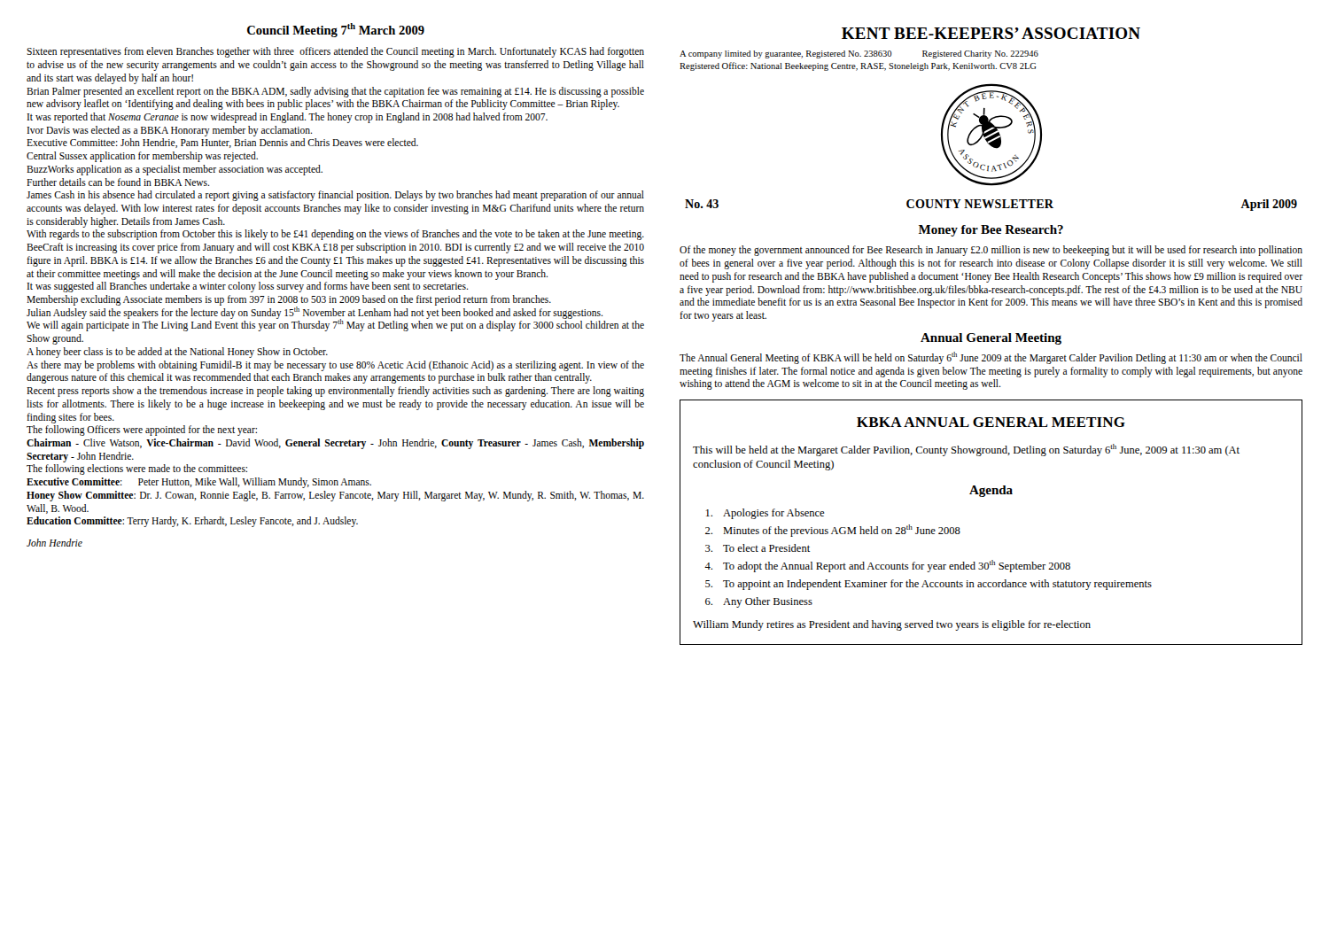Council Meeting 7th March 2009
Sixteen representatives from eleven Branches together with three officers attended the Council meeting in March. Unfortunately KCAS had forgotten to advise us of the new security arrangements and we couldn’t gain access to the Showground so the meeting was transferred to Detling Village hall and its start was delayed by half an hour!
Brian Palmer presented an excellent report on the BBKA ADM, sadly advising that the capitation fee was remaining at £14. He is discussing a possible new advisory leaflet on ‘Identifying and dealing with bees in public places’ with the BBKA Chairman of the Publicity Committee – Brian Ripley.
It was reported that Nosema Ceranae is now widespread in England. The honey crop in England in 2008 had halved from 2007.
Ivor Davis was elected as a BBKA Honorary member by acclamation.
Executive Committee: John Hendrie, Pam Hunter, Brian Dennis and Chris Deaves were elected.
Central Sussex application for membership was rejected.
BuzzWorks application as a specialist member association was accepted.
Further details can be found in BBKA News.
James Cash in his absence had circulated a report giving a satisfactory financial position. Delays by two branches had meant preparation of our annual accounts was delayed. With low interest rates for deposit accounts Branches may like to consider investing in M&G Charifund units where the return is considerably higher. Details from James Cash.
With regards to the subscription from October this is likely to be £41 depending on the views of Branches and the vote to be taken at the June meeting. BeeCraft is increasing its cover price from January and will cost KBKA £18 per subscription in 2010. BDI is currently £2 and we will receive the 2010 figure in April. BBKA is £14. If we allow the Branches £6 and the County £1 This makes up the suggested £41. Representatives will be discussing this at their committee meetings and will make the decision at the June Council meeting so make your views known to your Branch.
It was suggested all Branches undertake a winter colony loss survey and forms have been sent to secretaries.
Membership excluding Associate members is up from 397 in 2008 to 503 in 2009 based on the first period return from branches.
Julian Audsley said the speakers for the lecture day on Sunday 15th November at Lenham had not yet been booked and asked for suggestions.
We will again participate in The Living Land Event this year on Thursday 7th May at Detling when we put on a display for 3000 school children at the Show ground.
A honey beer class is to be added at the National Honey Show in October.
As there may be problems with obtaining Fumidil-B it may be necessary to use 80% Acetic Acid (Ethanoic Acid) as a sterilizing agent. In view of the dangerous nature of this chemical it was recommended that each Branch makes any arrangements to purchase in bulk rather than centrally.
Recent press reports show a the tremendous increase in people taking up environmentally friendly activities such as gardening. There are long waiting lists for allotments. There is likely to be a huge increase in beekeeping and we must be ready to provide the necessary education. An issue will be finding sites for bees.
The following Officers were appointed for the next year:
Chairman - Clive Watson, Vice-Chairman - David Wood, General Secretary - John Hendrie, County Treasurer - James Cash, Membership Secretary - John Hendrie.
The following elections were made to the committees:
Executive Committee: Peter Hutton, Mike Wall, William Mundy, Simon Amans.
Honey Show Committee: Dr. J. Cowan, Ronnie Eagle, B. Farrow, Lesley Fancote, Mary Hill, Margaret May, W. Mundy, R. Smith, W. Thomas, M. Wall, B. Wood.
Education Committee: Terry Hardy, K. Erhardt, Lesley Fancote, and J. Audsley.
John Hendrie
KENT BEE-KEEPERS’ ASSOCIATION
A company limited by guarantee, Registered No. 238630 Registered Charity No. 222946
Registered Office: National Beekeeping Centre, RASE, Stoneleigh Park, Kenilworth. CV8 2LG
KENT BEE-KEEPERS ASSOCIATION
No. 43 COUNTY NEWSLETTER April 2009
Money for Bee Research?
Of the money the government announced for Bee Research in January £2.0 million is new to beekeeping but it will be used for research into pollination of bees in general over a five year period. Although this is not for research into disease or Colony Collapse disorder it is still very welcome. We still need to push for research and the BBKA have published a document ‘Honey Bee Health Research Concepts’ This shows how £9 million is required over a five year period. Download from: http://www.britishbee.org.uk/files/bbka-research-concepts.pdf. The rest of the £4.3 million is to be used at the NBU and the immediate benefit for us is an extra Seasonal Bee Inspector in Kent for 2009. This means we will have three SBO’s in Kent and this is promised for two years at least.
Annual General Meeting
The Annual General Meeting of KBKA will be held on Saturday 6th June 2009 at the Margaret Calder Pavilion Detling at 11:30 am or when the Council meeting finishes if later. The formal notice and agenda is given below The meeting is purely a formality to comply with legal requirements, but anyone wishing to attend the AGM is welcome to sit in at the Council meeting as well.
KBKA ANNUAL GENERAL MEETING
This will be held at the Margaret Calder Pavilion, County Showground, Detling on Saturday 6th June, 2009 at 11:30 am (At conclusion of Council Meeting)
Agenda
Apologies for Absence
Minutes of the previous AGM held on 28th June 2008
To elect a President
To adopt the Annual Report and Accounts for year ended 30th September 2008
To appoint an Independent Examiner for the Accounts in accordance with statutory requirements
Any Other Business
William Mundy retires as President and having served two years is eligible for re-election